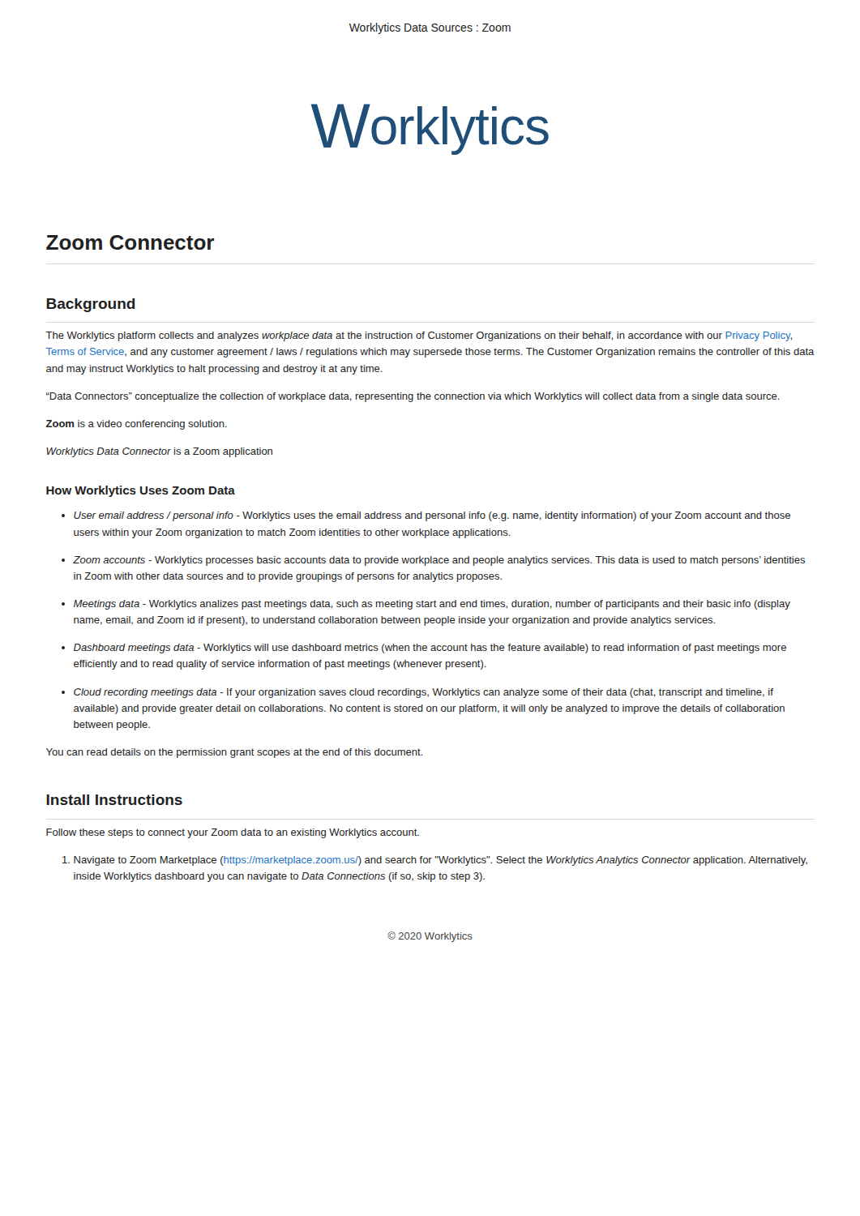Worklytics Data Sources : Zoom
Worklytics
Zoom Connector
Background
The Worklytics platform collects and analyzes workplace data at the instruction of Customer Organizations on their behalf, in accordance with our Privacy Policy, Terms of Service, and any customer agreement / laws / regulations which may supersede those terms. The Customer Organization remains the controller of this data and may instruct Worklytics to halt processing and destroy it at any time.
“Data Connectors” conceptualize the collection of workplace data, representing the connection via which Worklytics will collect data from a single data source.
Zoom is a video conferencing solution.
Worklytics Data Connector is a Zoom application
How Worklytics Uses Zoom Data
User email address / personal info - Worklytics uses the email address and personal info (e.g. name, identity information) of your Zoom account and those users within your Zoom organization to match Zoom identities to other workplace applications.
Zoom accounts - Worklytics processes basic accounts data to provide workplace and people analytics services. This data is used to match persons’ identities in Zoom with other data sources and to provide groupings of persons for analytics proposes.
Meetings data - Worklytics analizes past meetings data, such as meeting start and end times, duration, number of participants and their basic info (display name, email, and Zoom id if present), to understand collaboration between people inside your organization and provide analytics services.
Dashboard meetings data - Worklytics will use dashboard metrics (when the account has the feature available) to read information of past meetings more efficiently and to read quality of service information of past meetings (whenever present).
Cloud recording meetings data - If your organization saves cloud recordings, Worklytics can analyze some of their data (chat, transcript and timeline, if available) and provide greater detail on collaborations. No content is stored on our platform, it will only be analyzed to improve the details of collaboration between people.
You can read details on the permission grant scopes at the end of this document.
Install Instructions
Follow these steps to connect your Zoom data to an existing Worklytics account.
Navigate to Zoom Marketplace (https://marketplace.zoom.us/) and search for "Worklytics". Select the Worklytics Analytics Connector application. Alternatively, inside Worklytics dashboard you can navigate to Data Connections (if so, skip to step 3).
© 2020 Worklytics